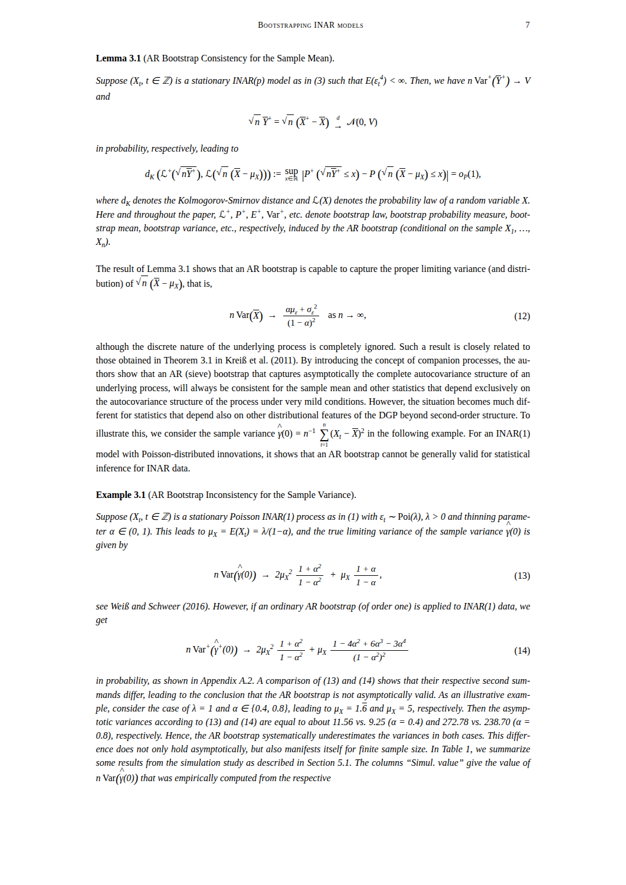Bootstrapping INAR models 7
Lemma 3.1 (AR Bootstrap Consistency for the Sample Mean).
Suppose (Xt, t ∈ ℤ) is a stationary INAR(p) model as in (3) such that E(εt4) < ∞. Then, we have n Var+(Y+) → V and
n Y+ = n (X+ − X) d→ 𝒩(0, V)
in probability, respectively, leading to
dK (ℒ+(nY+), ℒ(n (X − μX))) := sup x∈ℝ |P+ (nY+ ≤ x) − P (n (X − μX) ≤ x)| = oP(1),
where dK denotes the Kolmogorov-Smirnov distance and ℒ(X) denotes the probability law of a random variable X. Here and throughout the paper, ℒ+, P+, E+, Var+, etc. denote bootstrap law, bootstrap probability measure, bootstrap mean, bootstrap variance, etc., respectively, induced by the AR bootstrap (conditional on the sample X1, …, Xn).
The result of Lemma 3.1 shows that an AR bootstrap is capable to capture the proper limiting variance (and distribution) of n (X − μX), that is,
n Var(X) → αμε + σε2(1 − α)2 as n → ∞,
(12)
although the discrete nature of the underlying process is completely ignored. Such a result is closely related to those obtained in Theorem 3.1 in Kreiß et al. (2011). By introducing the concept of companion processes, the authors show that an AR (sieve) bootstrap that captures asymptotically the complete autocovariance structure of an underlying process, will always be consistent for the sample mean and other statistics that depend exclusively on the autocovariance structure of the process under very mild conditions. However, the situation becomes much different for statistics that depend also on other distributional features of the DGP beyond second-order structure. To illustrate this, we consider the sample variance γ(0) = n−1 n∑t=1(Xt − X)2 in the following example. For an INAR(1) model with Poisson-distributed innovations, it shows that an AR bootstrap cannot be generally valid for statistical inference for INAR data.
Example 3.1 (AR Bootstrap Inconsistency for the Sample Variance).
Suppose (Xt, t ∈ ℤ) is a stationary Poisson INAR(1) process as in (1) with εt ∼ Poi(λ), λ > 0 and thinning parameter α ∈ (0, 1). This leads to μX = E(Xt) = λ/(1−α), and the true limiting variance of the sample variance γ(0) is given by
n Var(γ(0)) → 2μX2 1 + α21 − α2 + μX 1 + α 1 − α,
(13)
see Weiß and Schweer (2016). However, if an ordinary AR bootstrap (of order one) is applied to INAR(1) data, we get
n Var+(γ+(0)) → 2μX2 1 + α21 − α2 + μX 1 − 4α2 + 6α3 − 3α4(1 − α2)2
(14)
in probability, as shown in Appendix A.2. A comparison of (13) and (14) shows that their respective second summands differ, leading to the conclusion that the AR bootstrap is not asymptotically valid. As an illustrative example, consider the case of λ = 1 and α ∈ {0.4, 0.8}, leading to μX = 1.6 and μX = 5, respectively. Then the asymptotic variances according to (13) and (14) are equal to about 11.56 vs. 9.25 (α = 0.4) and 272.78 vs. 238.70 (α = 0.8), respectively. Hence, the AR bootstrap systematically underestimates the variances in both cases. This difference does not only hold asymptotically, but also manifests itself for finite sample size. In Table 1, we summarize some results from the simulation study as described in Section 5.1. The columns “Simul. value” give the value of n Var(γ(0)) that was empirically computed from the respective